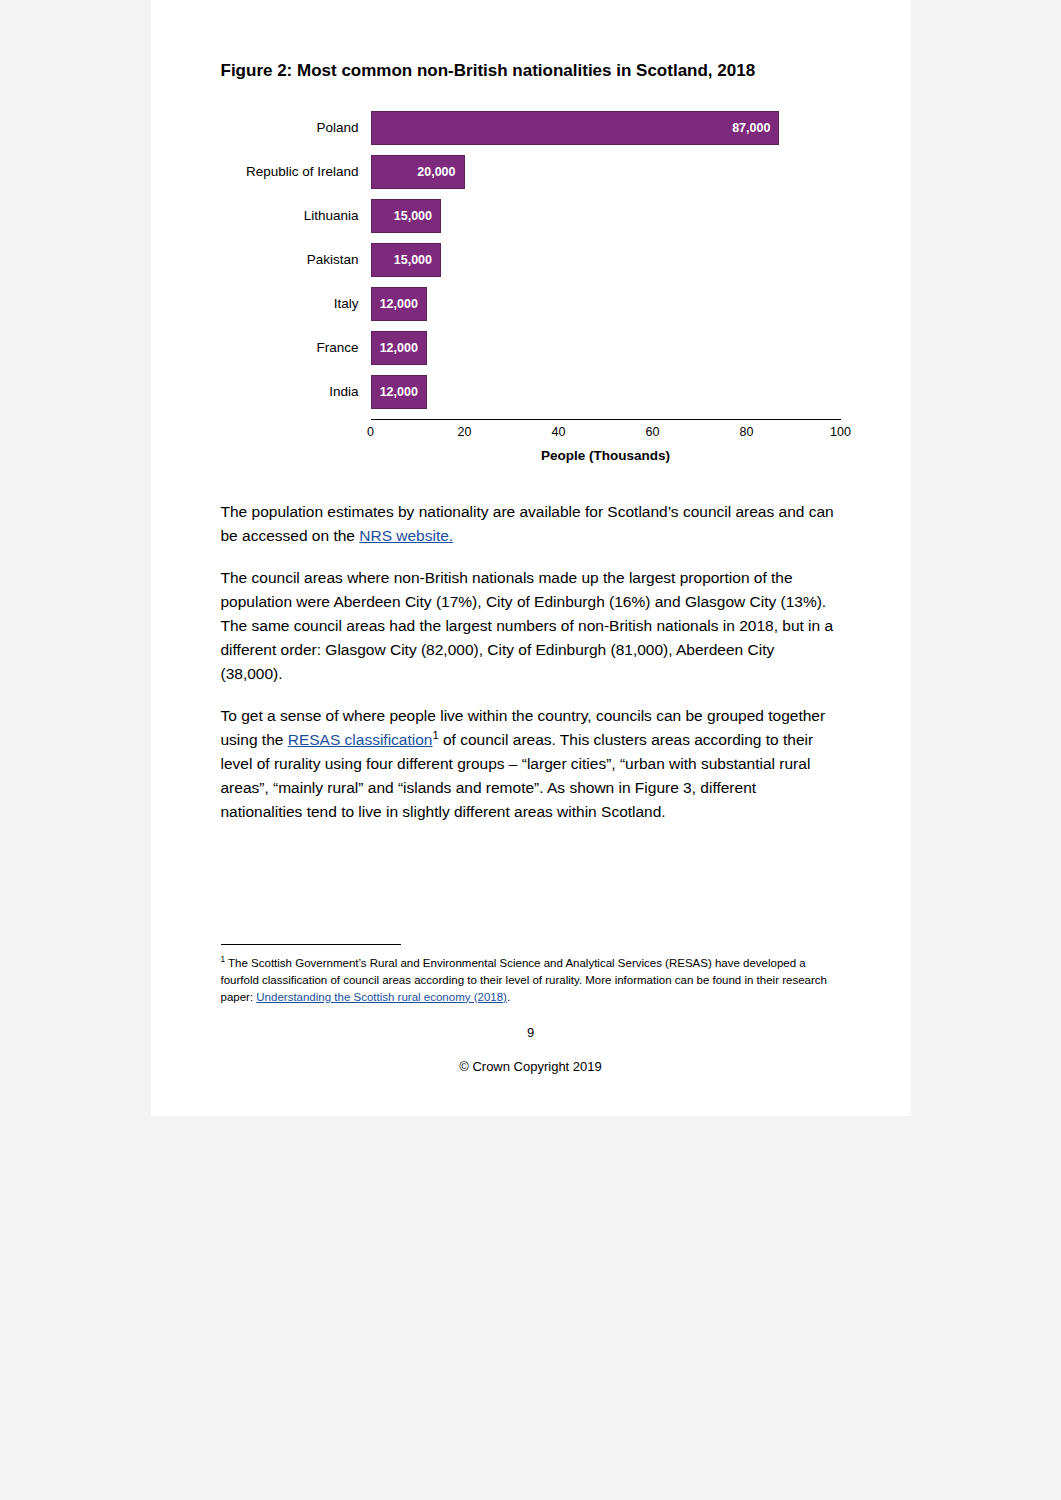Figure 2: Most common non-British nationalities in Scotland, 2018
Poland
87,000
Republic of Ireland
20,000
Lithuania
15,000
Pakistan
15,000
Italy
12,000
France
12,000
India
12,000
0 20 40 60 80 100
People (Thousands)
The population estimates by nationality are available for Scotland’s council areas and can be accessed on the NRS website.
The council areas where non-British nationals made up the largest proportion of the population were Aberdeen City (17%), City of Edinburgh (16%) and Glasgow City (13%). The same council areas had the largest numbers of non-British nationals in 2018, but in a different order: Glasgow City (82,000), City of Edinburgh (81,000), Aberdeen City (38,000).
To get a sense of where people live within the country, councils can be grouped together using the RESAS classification1 of council areas. This clusters areas according to their level of rurality using four different groups – “larger cities”, “urban with substantial rural areas”, “mainly rural” and “islands and remote”. As shown in Figure 3, different nationalities tend to live in slightly different areas within Scotland.
1 The Scottish Government’s Rural and Environmental Science and Analytical Services (RESAS) have developed a fourfold classification of council areas according to their level of rurality. More information can be found in their research paper: Understanding the Scottish rural economy (2018).
9
© Crown Copyright 2019